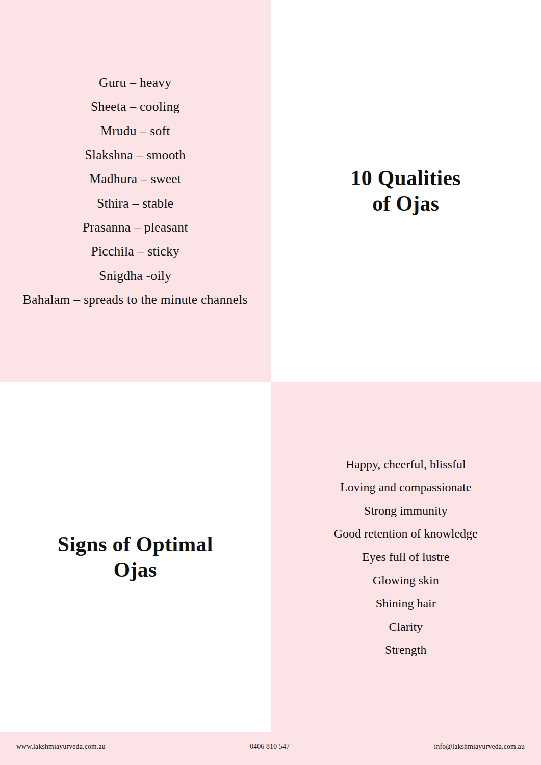Guru – heavy
Sheeta – cooling
Mrudu – soft
Slakshna – smooth
Madhura – sweet
Sthira – stable
Prasanna – pleasant
Picchila – sticky
Snigdha -oily
Bahalam – spreads to the minute channels
10 Qualities
of Ojas
Signs of Optimal
Ojas
Happy, cheerful, blissful
Loving and compassionate
Strong immunity
Good retention of knowledge
Eyes full of lustre
Glowing skin
Shining hair
Clarity
Strength
www.lakshmiayurveda.com.au 0406 810 547 info@lakshmiayurveda.com.au